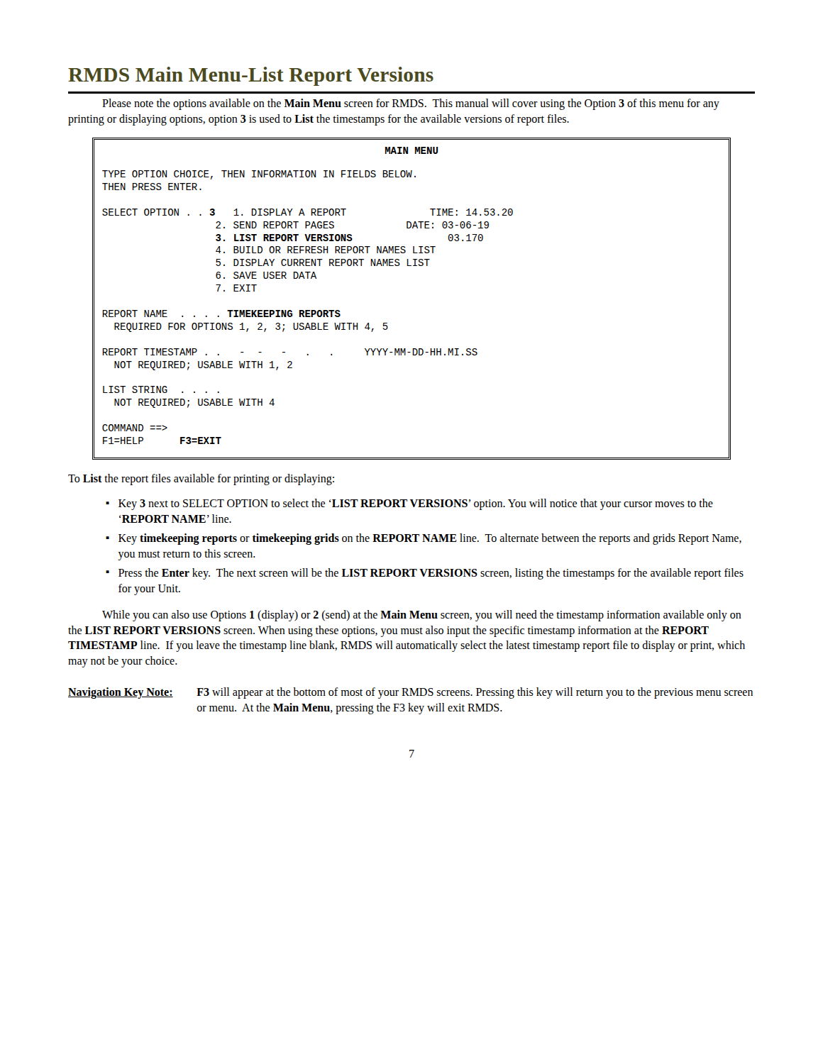RMDS Main Menu-List Report Versions
Please note the options available on the Main Menu screen for RMDS. This manual will cover using the Option 3 of this menu for any printing or displaying options, option 3 is used to List the timestamps for the available versions of report files.
MAIN MENUTYPE OPTION CHOICE, THEN INFORMATION IN FIELDS BELOW. THEN PRESS ENTER. SELECT OPTION . . 3 1. DISPLAY A REPORT TIME: 14.53.20 2. SEND REPORT PAGES DATE: 03-06-19 3. LIST REPORT VERSIONS 03.170 4. BUILD OR REFRESH REPORT NAMES LIST 5. DISPLAY CURRENT REPORT NAMES LIST 6. SAVE USER DATA 7. EXIT REPORT NAME . . . . TIMEKEEPING REPORTS REQUIRED FOR OPTIONS 1, 2, 3; USABLE WITH 4, 5 REPORT TIMESTAMP . . - - - . . YYYY-MM-DD-HH.MI.SS NOT REQUIRED; USABLE WITH 1, 2 LIST STRING . . . . NOT REQUIRED; USABLE WITH 4 COMMAND ==> F1=HELP F3=EXIT
To List the report files available for printing or displaying:
Key 3 next to SELECT OPTION to select the ‘LIST REPORT VERSIONS’ option. You will notice that your cursor moves to the ‘REPORT NAME’ line.
Key timekeeping reports or timekeeping grids on the REPORT NAME line. To alternate between the reports and grids Report Name, you must return to this screen.
Press the Enter key. The next screen will be the LIST REPORT VERSIONS screen, listing the timestamps for the available report files for your Unit.
While you can also use Options 1 (display) or 2 (send) at the Main Menu screen, you will need the timestamp information available only on the LIST REPORT VERSIONS screen. When using these options, you must also input the specific timestamp information at the REPORT TIMESTAMP line. If you leave the timestamp line blank, RMDS will automatically select the latest timestamp report file to display or print, which may not be your choice.
Navigation Key Note:
F3 will appear at the bottom of most of your RMDS screens. Pressing this key will return you to the previous menu screen or menu. At the Main Menu, pressing the F3 key will exit RMDS.
7